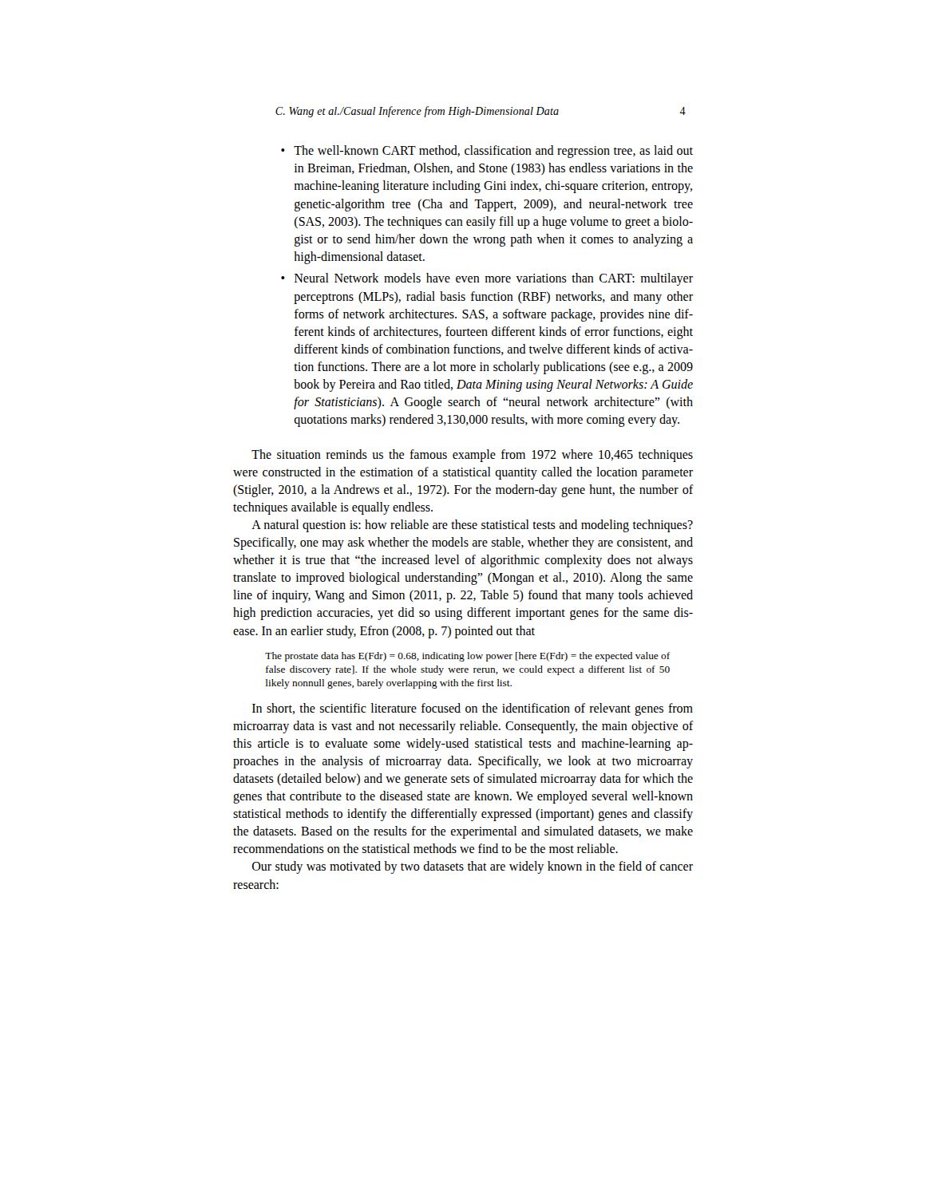C. Wang et al./Casual Inference from High-Dimensional Data 4
The well-known CART method, classification and regression tree, as laid out in Breiman, Friedman, Olshen, and Stone (1983) has endless variations in the machine-leaning literature including Gini index, chi-square criterion, entropy, genetic-algorithm tree (Cha and Tappert, 2009), and neural-network tree (SAS, 2003). The techniques can easily fill up a huge volume to greet a biologist or to send him/her down the wrong path when it comes to analyzing a high-dimensional dataset.
Neural Network models have even more variations than CART: multilayer perceptrons (MLPs), radial basis function (RBF) networks, and many other forms of network architectures. SAS, a software package, provides nine different kinds of architectures, fourteen different kinds of error functions, eight different kinds of combination functions, and twelve different kinds of activation functions. There are a lot more in scholarly publications (see e.g., a 2009 book by Pereira and Rao titled, Data Mining using Neural Networks: A Guide for Statisticians). A Google search of “neural network architecture” (with quotations marks) rendered 3,130,000 results, with more coming every day.
The situation reminds us the famous example from 1972 where 10,465 techniques were constructed in the estimation of a statistical quantity called the location parameter (Stigler, 2010, a la Andrews et al., 1972). For the modern-day gene hunt, the number of techniques available is equally endless.
A natural question is: how reliable are these statistical tests and modeling techniques? Specifically, one may ask whether the models are stable, whether they are consistent, and whether it is true that “the increased level of algorithmic complexity does not always translate to improved biological understanding” (Mongan et al., 2010). Along the same line of inquiry, Wang and Simon (2011, p. 22, Table 5) found that many tools achieved high prediction accuracies, yet did so using different important genes for the same disease. In an earlier study, Efron (2008, p. 7) pointed out that
The prostate data has E(Fdr) = 0.68, indicating low power [here E(Fdr) = the expected value of false discovery rate]. If the whole study were rerun, we could expect a different list of 50 likely nonnull genes, barely overlapping with the first list.
In short, the scientific literature focused on the identification of relevant genes from microarray data is vast and not necessarily reliable. Consequently, the main objective of this article is to evaluate some widely-used statistical tests and machine-learning approaches in the analysis of microarray data. Specifically, we look at two microarray datasets (detailed below) and we generate sets of simulated microarray data for which the genes that contribute to the diseased state are known. We employed several well-known statistical methods to identify the differentially expressed (important) genes and classify the datasets. Based on the results for the experimental and simulated datasets, we make recommendations on the statistical methods we find to be the most reliable.
Our study was motivated by two datasets that are widely known in the field of cancer research: